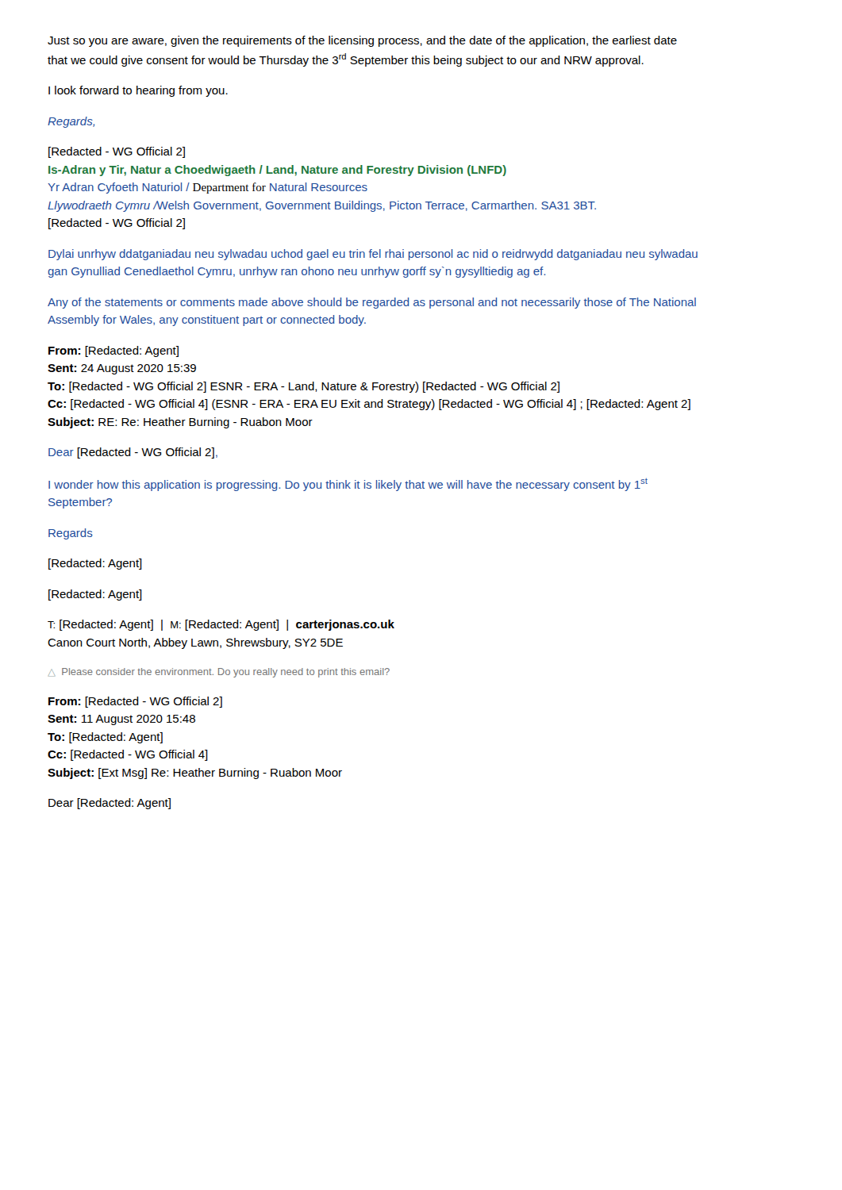Just so you are aware, given the requirements of the licensing process, and the date of the application, the earliest date that we could give consent for would be Thursday the 3rd September this being subject to our and NRW approval.
I look forward to hearing from you.
Regards,
[Redacted - WG Official 2]
Is-Adran y Tir, Natur a Choedwigaeth / Land, Nature and Forestry Division (LNFD)
Yr Adran Cyfoeth Naturiol / Department for Natural Resources
Llywodraeth Cymru /Welsh Government, Government Buildings, Picton Terrace, Carmarthen. SA31 3BT.
[Redacted - WG Official 2]
Dylai unrhyw ddatganiadau neu sylwadau uchod gael eu trin fel rhai personol ac nid o reidrwydd datganiadau neu sylwadau gan Gynulliad Cenedlaethol Cymru, unrhyw ran ohono neu unrhyw gorff sy`n gysylltiedig ag ef.
Any of the statements or comments made above should be regarded as personal and not necessarily those of The National Assembly for Wales, any constituent part or connected body.
From: [Redacted: Agent]
Sent: 24 August 2020 15:39
To: [Redacted - WG Official 2] ESNR - ERA - Land, Nature & Forestry) [Redacted - WG Official 2]
Cc: [Redacted - WG Official 4] (ESNR - ERA - ERA EU Exit and Strategy) [Redacted - WG Official 4] ; [Redacted: Agent 2]
Subject: RE: Re: Heather Burning - Ruabon Moor
Dear [Redacted - WG Official 2],
I wonder how this application is progressing. Do you think it is likely that we will have the necessary consent by 1st September?
Regards
[Redacted: Agent]
[Redacted: Agent]
T: [Redacted: Agent] | M: [Redacted: Agent] | carterjonas.co.uk
Canon Court North, Abbey Lawn, Shrewsbury, SY2 5DE
△ Please consider the environment. Do you really need to print this email?
From: [Redacted - WG Official 2]
Sent: 11 August 2020 15:48
To: [Redacted: Agent]
Cc: [Redacted - WG Official 4]
Subject: [Ext Msg] Re: Heather Burning - Ruabon Moor
Dear [Redacted: Agent]